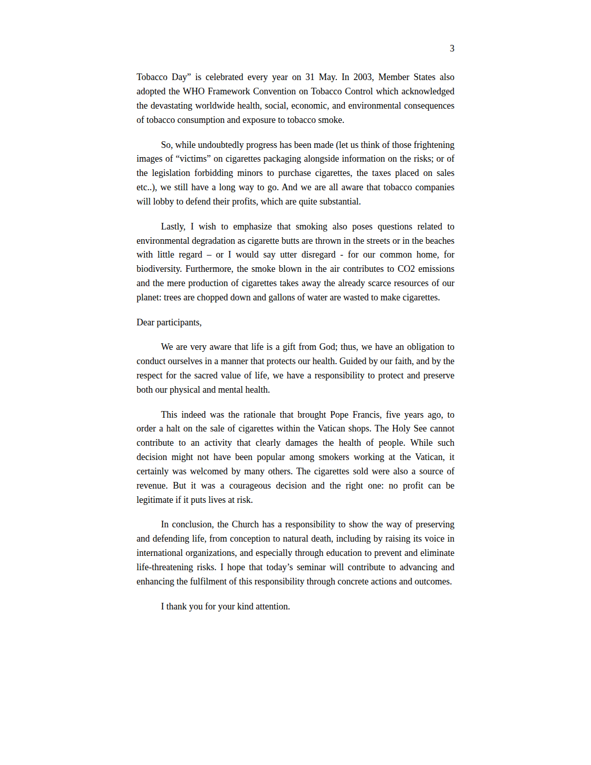3
Tobacco Day” is celebrated every year on 31 May. In 2003, Member States also adopted the WHO Framework Convention on Tobacco Control which acknowledged the devastating worldwide health, social, economic, and environmental consequences of tobacco consumption and exposure to tobacco smoke.
So, while undoubtedly progress has been made (let us think of those frightening images of “victims” on cigarettes packaging alongside information on the risks; or of the legislation forbidding minors to purchase cigarettes, the taxes placed on sales etc..), we still have a long way to go. And we are all aware that tobacco companies will lobby to defend their profits, which are quite substantial.
Lastly, I wish to emphasize that smoking also poses questions related to environmental degradation as cigarette butts are thrown in the streets or in the beaches with little regard – or I would say utter disregard - for our common home, for biodiversity. Furthermore, the smoke blown in the air contributes to CO2 emissions and the mere production of cigarettes takes away the already scarce resources of our planet: trees are chopped down and gallons of water are wasted to make cigarettes.
Dear participants,
We are very aware that life is a gift from God; thus, we have an obligation to conduct ourselves in a manner that protects our health. Guided by our faith, and by the respect for the sacred value of life, we have a responsibility to protect and preserve both our physical and mental health.
This indeed was the rationale that brought Pope Francis, five years ago, to order a halt on the sale of cigarettes within the Vatican shops. The Holy See cannot contribute to an activity that clearly damages the health of people. While such decision might not have been popular among smokers working at the Vatican, it certainly was welcomed by many others. The cigarettes sold were also a source of revenue. But it was a courageous decision and the right one: no profit can be legitimate if it puts lives at risk.
In conclusion, the Church has a responsibility to show the way of preserving and defending life, from conception to natural death, including by raising its voice in international organizations, and especially through education to prevent and eliminate life-threatening risks. I hope that today’s seminar will contribute to advancing and enhancing the fulfilment of this responsibility through concrete actions and outcomes.
I thank you for your kind attention.